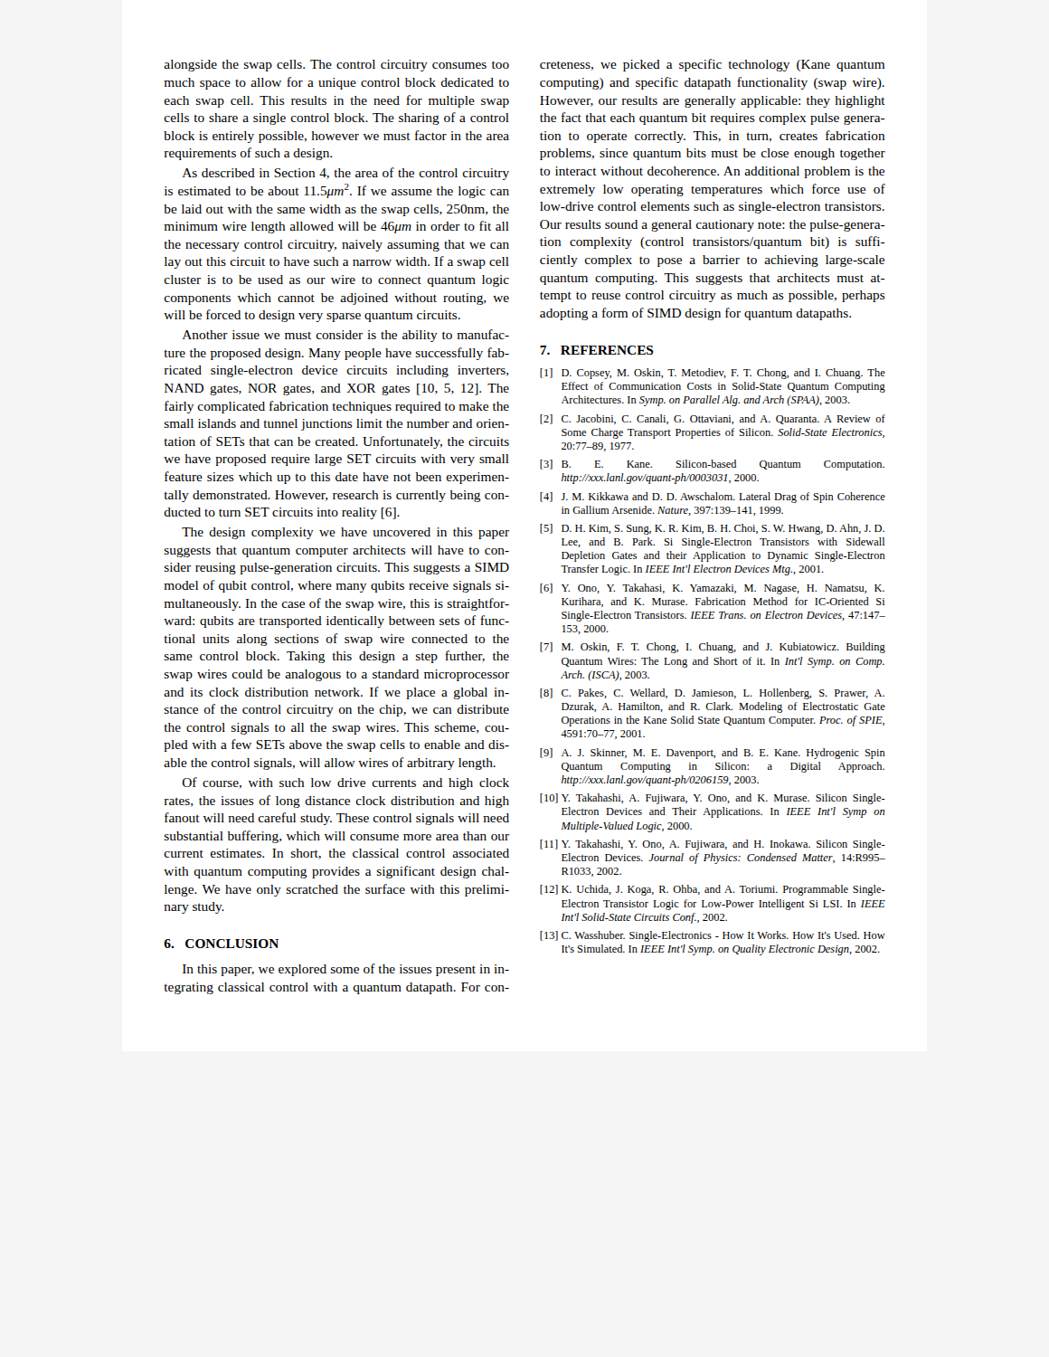alongside the swap cells. The control circuitry consumes too much space to allow for a unique control block dedicated to each swap cell. This results in the need for multiple swap cells to share a single control block. The sharing of a control block is entirely possible, however we must factor in the area requirements of such a design.
As described in Section 4, the area of the control circuitry is estimated to be about 11.5μm2. If we assume the logic can be laid out with the same width as the swap cells, 250nm, the minimum wire length allowed will be 46μm in order to fit all the necessary control circuitry, naively assuming that we can lay out this circuit to have such a narrow width. If a swap cell cluster is to be used as our wire to connect quantum logic components which cannot be adjoined without routing, we will be forced to design very sparse quantum circuits.
Another issue we must consider is the ability to manufacture the proposed design. Many people have successfully fabricated single-electron device circuits including inverters, NAND gates, NOR gates, and XOR gates [10, 5, 12]. The fairly complicated fabrication techniques required to make the small islands and tunnel junctions limit the number and orientation of SETs that can be created. Unfortunately, the circuits we have proposed require large SET circuits with very small feature sizes which up to this date have not been experimentally demonstrated. However, research is currently being conducted to turn SET circuits into reality [6].
The design complexity we have uncovered in this paper suggests that quantum computer architects will have to consider reusing pulse-generation circuits. This suggests a SIMD model of qubit control, where many qubits receive signals simultaneously. In the case of the swap wire, this is straightforward: qubits are transported identically between sets of functional units along sections of swap wire connected to the same control block. Taking this design a step further, the swap wires could be analogous to a standard microprocessor and its clock distribution network. If we place a global instance of the control circuitry on the chip, we can distribute the control signals to all the swap wires. This scheme, coupled with a few SETs above the swap cells to enable and disable the control signals, will allow wires of arbitrary length.
Of course, with such low drive currents and high clock rates, the issues of long distance clock distribution and high fanout will need careful study. These control signals will need substantial buffering, which will consume more area than our current estimates. In short, the classical control associated with quantum computing provides a significant design challenge. We have only scratched the surface with this preliminary study.
6. CONCLUSION
In this paper, we explored some of the issues present in integrating classical control with a quantum datapath. For concreteness, we picked a specific technology (Kane quantum computing) and specific datapath functionality (swap wire). However, our results are generally applicable: they highlight the fact that each quantum bit requires complex pulse generation to operate correctly. This, in turn, creates fabrication problems, since quantum bits must be close enough together to interact without decoherence. An additional problem is the extremely low operating temperatures which force use of low-drive control elements such as single-electron transistors. Our results sound a general cautionary note: the pulse-generation complexity (control transistors/quantum bit) is sufficiently complex to pose a barrier to achieving large-scale quantum computing. This suggests that architects must attempt to reuse control circuitry as much as possible, perhaps adopting a form of SIMD design for quantum datapaths.
7. REFERENCES
[1] D. Copsey, M. Oskin, T. Metodiev, F. T. Chong, and I. Chuang. The Effect of Communication Costs in Solid-State Quantum Computing Architectures. In Symp. on Parallel Alg. and Arch (SPAA), 2003.
[2] C. Jacobini, C. Canali, G. Ottaviani, and A. Quaranta. A Review of Some Charge Transport Properties of Silicon. Solid-State Electronics, 20:77–89, 1977.
[3] B. E. Kane. Silicon-based Quantum Computation. http://xxx.lanl.gov/quant-ph/0003031, 2000.
[4] J. M. Kikkawa and D. D. Awschalom. Lateral Drag of Spin Coherence in Gallium Arsenide. Nature, 397:139–141, 1999.
[5] D. H. Kim, S. Sung, K. R. Kim, B. H. Choi, S. W. Hwang, D. Ahn, J. D. Lee, and B. Park. Si Single-Electron Transistors with Sidewall Depletion Gates and their Application to Dynamic Single-Electron Transfer Logic. In IEEE Int'l Electron Devices Mtg., 2001.
[6] Y. Ono, Y. Takahasi, K. Yamazaki, M. Nagase, H. Namatsu, K. Kurihara, and K. Murase. Fabrication Method for IC-Oriented Si Single-Electron Transistors. IEEE Trans. on Electron Devices, 47:147–153, 2000.
[7] M. Oskin, F. T. Chong, I. Chuang, and J. Kubiatowicz. Building Quantum Wires: The Long and Short of it. In Int'l Symp. on Comp. Arch. (ISCA), 2003.
[8] C. Pakes, C. Wellard, D. Jamieson, L. Hollenberg, S. Prawer, A. Dzurak, A. Hamilton, and R. Clark. Modeling of Electrostatic Gate Operations in the Kane Solid State Quantum Computer. Proc. of SPIE, 4591:70–77, 2001.
[9] A. J. Skinner, M. E. Davenport, and B. E. Kane. Hydrogenic Spin Quantum Computing in Silicon: a Digital Approach. http://xxx.lanl.gov/quant-ph/0206159, 2003.
[10] Y. Takahashi, A. Fujiwara, Y. Ono, and K. Murase. Silicon Single-Electron Devices and Their Applications. In IEEE Int'l Symp on Multiple-Valued Logic, 2000.
[11] Y. Takahashi, Y. Ono, A. Fujiwara, and H. Inokawa. Silicon Single-Electron Devices. Journal of Physics: Condensed Matter, 14:R995–R1033, 2002.
[12] K. Uchida, J. Koga, R. Ohba, and A. Toriumi. Programmable Single-Electron Transistor Logic for Low-Power Intelligent Si LSI. In IEEE Int'l Solid-State Circuits Conf., 2002.
[13] C. Wasshuber. Single-Electronics - How It Works. How It's Used. How It's Simulated. In IEEE Int'l Symp. on Quality Electronic Design, 2002.